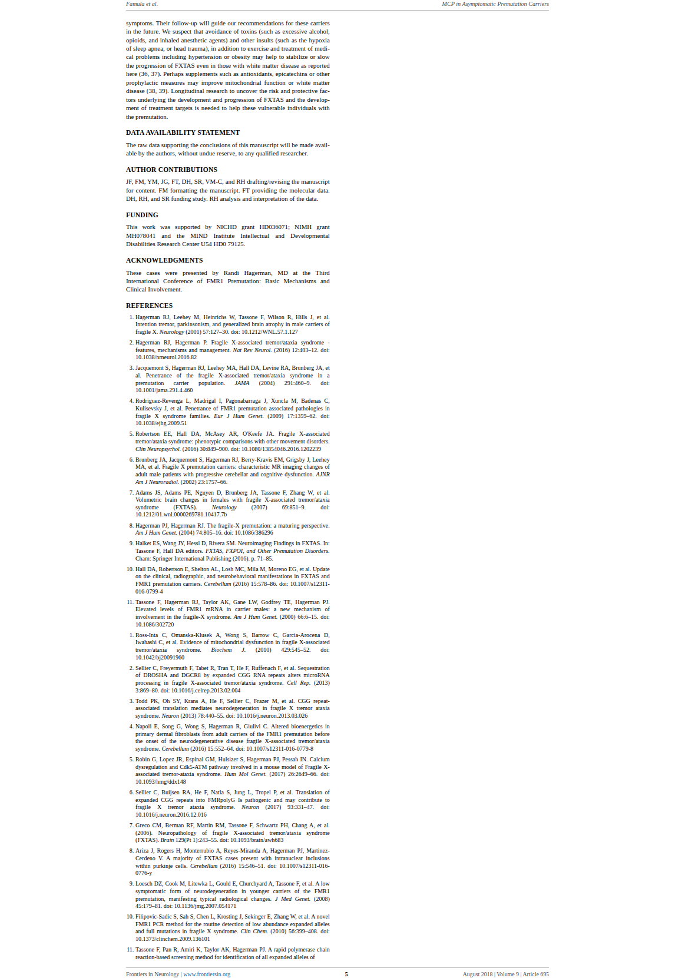Famula et al.
MCP in Asymptomatic Premutation Carriers
symptoms. Their follow-up will guide our recommendations for these carriers in the future. We suspect that avoidance of toxins (such as excessive alcohol, opioids, and inhaled anesthetic agents) and other insults (such as the hypoxia of sleep apnea, or head trauma), in addition to exercise and treatment of medical problems including hypertension or obesity may help to stabilize or slow the progression of FXTAS even in those with white matter disease as reported here (36, 37). Perhaps supplements such as antioxidants, epicatechins or other prophylactic measures may improve mitochondrial function or white matter disease (38, 39). Longitudinal research to uncover the risk and protective factors underlying the development and progression of FXTAS and the development of treatment targets is needed to help these vulnerable individuals with the premutation.
Data Availability Statement
The raw data supporting the conclusions of this manuscript will be made available by the authors, without undue reserve, to any qualified researcher.
Author Contributions
JF, FM, YM, JG, FT, DH, SR, VM-C, and RH drafting/revising the manuscript for content. FM formatting the manuscript. FT providing the molecular data. DH, RH, and SR funding study. RH analysis and interpretation of the data.
Funding
This work was supported by NICHD grant HD036071; NIMH grant MH078041 and the MIND Institute Intellectual and Developmental Disabilities Research Center U54 HD0 79125.
Acknowledgments
These cases were presented by Randi Hagerman, MD at the Third International Conference of FMR1 Premutation: Basic Mechanisms and Clinical Involvement.
References
Hagerman RJ, Leehey M, Heinrichs W, Tassone F, Wilson R, Hills J, et al. Intention tremor, parkinsonism, and generalized brain atrophy in male carriers of fragile X. Neurology (2001) 57:127–30. doi: 10.1212/WNL.57.1.127
Hagerman RJ, Hagerman P. Fragile X-associated tremor/ataxia syndrome - features, mechanisms and management. Nat Rev Neurol. (2016) 12:403–12. doi: 10.1038/nrneurol.2016.82
Jacquemont S, Hagerman RJ, Leehey MA, Hall DA, Levine RA, Brunberg JA, et al. Penetrance of the fragile X-associated tremor/ataxia syndrome in a premutation carrier population. JAMA (2004) 291:460–9. doi: 10.1001/jama.291.4.460
Rodriguez-Revenga L, Madrigal I, Pagonabarraga J, Xuncla M, Badenas C, Kulisevsky J, et al. Penetrance of FMR1 premutation associated pathologies in fragile X syndrome families. Eur J Hum Genet. (2009) 17:1359–62. doi: 10.1038/ejhg.2009.51
Robertson EE, Hall DA, McAsey AR, O'Keefe JA. Fragile X-associated tremor/ataxia syndrome: phenotypic comparisons with other movement disorders. Clin Neuropsychol. (2016) 30:849–900. doi: 10.1080/13854046.2016.1202239
Brunberg JA, Jacquemont S, Hagerman RJ, Berry-Kravis EM, Grigsby J, Leehey MA, et al. Fragile X premutation carriers: characteristic MR imaging changes of adult male patients with progressive cerebellar and cognitive dysfunction. AJNR Am J Neuroradiol. (2002) 23:1757–66.
Adams JS, Adams PE, Nguyen D, Brunberg JA, Tassone F, Zhang W, et al. Volumetric brain changes in females with fragile X-associated tremor/ataxia syndrome (FXTAS). Neurology (2007) 69:851–9. doi: 10.1212/01.wnl.0000269781.10417.7b
Hagerman PJ, Hagerman RJ. The fragile-X premutation: a maturing perspective. Am J Hum Genet. (2004) 74:805–16. doi: 10.1086/386296
Halket ES, Wang JY, Hessl D, Rivera SM. Neuroimaging Findings in FXTAS. In: Tassone F, Hall DA editors. FXTAS, FXPOI, and Other Premutation Disorders. Cham: Springer International Publishing (2016). p. 71–85.
Hall DA, Robertson E, Shelton AL, Losh MC, Mila M, Moreno EG, et al. Update on the clinical, radiographic, and neurobehavioral manifestations in FXTAS and FMR1 premutation carriers. Cerebellum (2016) 15:578–86. doi: 10.1007/s12311-016-0799-4
Tassone F, Hagerman RJ, Taylor AK, Gane LW, Godfrey TE, Hagerman PJ. Elevated levels of FMR1 mRNA in carrier males: a new mechanism of involvement in the fragile-X syndrome. Am J Hum Genet. (2000) 66:6–15. doi: 10.1086/302720
Ross-Inta C, Omanska-Klusek A, Wong S, Barrow C, Garcia-Arocena D, Iwahashi C, et al. Evidence of mitochondrial dysfunction in fragile X-associated tremor/ataxia syndrome. Biochem J. (2010) 429:545–52. doi: 10.1042/bj20091960
Sellier C, Freyermuth F, Tabet R, Tran T, He F, Ruffenach F, et al. Sequestration of DROSHA and DGCR8 by expanded CGG RNA repeats alters microRNA processing in fragile X-associated tremor/ataxia syndrome. Cell Rep. (2013) 3:869–80. doi: 10.1016/j.celrep.2013.02.004
Todd PK, Oh SY, Krans A, He F, Sellier C, Frazer M, et al. CGG repeat-associated translation mediates neurodegeneration in fragile X tremor ataxia syndrome. Neuron (2013) 78:440–55. doi: 10.1016/j.neuron.2013.03.026
Napoli E, Song G, Wong S, Hagerman R, Giulivi C. Altered bioenergetics in primary dermal fibroblasts from adult carriers of the FMR1 premutation before the onset of the neurodegenerative disease fragile X-associated tremor/ataxia syndrome. Cerebellum (2016) 15:552–64. doi: 10.1007/s12311-016-0779-8
Robin G, Lopez JR, Espinal GM, Hulsizer S, Hagerman PJ, Pessah IN. Calcium dysregulation and Cdk5-ATM pathway involved in a mouse model of Fragile X-associated tremor-ataxia syndrome. Hum Mol Genet. (2017) 26:2649–66. doi: 10.1093/hmg/ddx148
Sellier C, Buijsen RA, He F, Natla S, Jung L, Tropel P, et al. Translation of expanded CGG repeats into FMRpolyG Is pathogenic and may contribute to fragile X tremor ataxia syndrome. Neuron (2017) 93:331–47. doi: 10.1016/j.neuron.2016.12.016
Greco CM, Berman RF, Martin RM, Tassone F, Schwartz PH, Chang A, et al. (2006). Neuropathology of fragile X-associated tremor/ataxia syndrome (FXTAS). Brain 129(Pt 1):243–55. doi: 10.1093/brain/awh683
Ariza J, Rogers H, Monterrubio A, Reyes-Miranda A, Hagerman PJ, Martinez-Cerdeno V. A majority of FXTAS cases present with intranuclear inclusions within purkinje cells. Cerebellum (2016) 15:546–51. doi: 10.1007/s12311-016-0776-y
Loesch DZ, Cook M, Litewka L, Gould E, Churchyard A, Tassone F, et al. A low symptomatic form of neurodegeneration in younger carriers of the FMR1 premutation, manifesting typical radiological changes. J Med Genet. (2008) 45:179–81. doi: 10.1136/jmg.2007.054171
Filipovic-Sadic S, Sah S, Chen L, Krosting J, Sekinger E, Zhang W, et al. A novel FMR1 PCR method for the routine detection of low abundance expanded alleles and full mutations in fragile X syndrome. Clin Chem. (2010) 56:399–408. doi: 10.1373/clinchem.2009.136101
Tassone F, Pan R, Amiri K, Taylor AK, Hagerman PJ. A rapid polymerase chain reaction-based screening method for identification of all expanded alleles of
Frontiers in Neurology | www.frontiersin.org
5
August 2018 | Volume 9 | Article 695